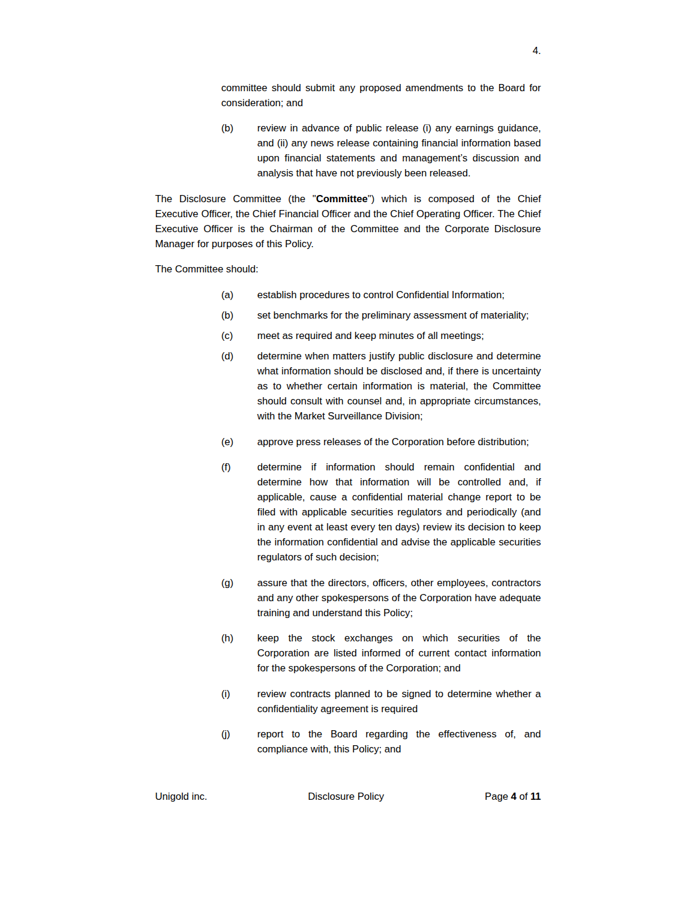4.
committee should submit any proposed amendments to the Board for consideration; and
(b) review in advance of public release (i) any earnings guidance, and (ii) any news release containing financial information based upon financial statements and management’s discussion and analysis that have not previously been released.
The Disclosure Committee (the "Committee") which is composed of the Chief Executive Officer, the Chief Financial Officer and the Chief Operating Officer. The Chief Executive Officer is the Chairman of the Committee and the Corporate Disclosure Manager for purposes of this Policy.
The Committee should:
(a) establish procedures to control Confidential Information;
(b) set benchmarks for the preliminary assessment of materiality;
(c) meet as required and keep minutes of all meetings;
(d) determine when matters justify public disclosure and determine what information should be disclosed and, if there is uncertainty as to whether certain information is material, the Committee should consult with counsel and, in appropriate circumstances, with the Market Surveillance Division;
(e) approve press releases of the Corporation before distribution;
(f) determine if information should remain confidential and determine how that information will be controlled and, if applicable, cause a confidential material change report to be filed with applicable securities regulators and periodically (and in any event at least every ten days) review its decision to keep the information confidential and advise the applicable securities regulators of such decision;
(g) assure that the directors, officers, other employees, contractors and any other spokespersons of the Corporation have adequate training and understand this Policy;
(h) keep the stock exchanges on which securities of the Corporation are listed informed of current contact information for the spokespersons of the Corporation; and
(i) review contracts planned to be signed to determine whether a confidentiality agreement is required
(j) report to the Board regarding the effectiveness of, and compliance with, this Policy; and
Unigold inc.
Disclosure Policy
Page 4 of 11